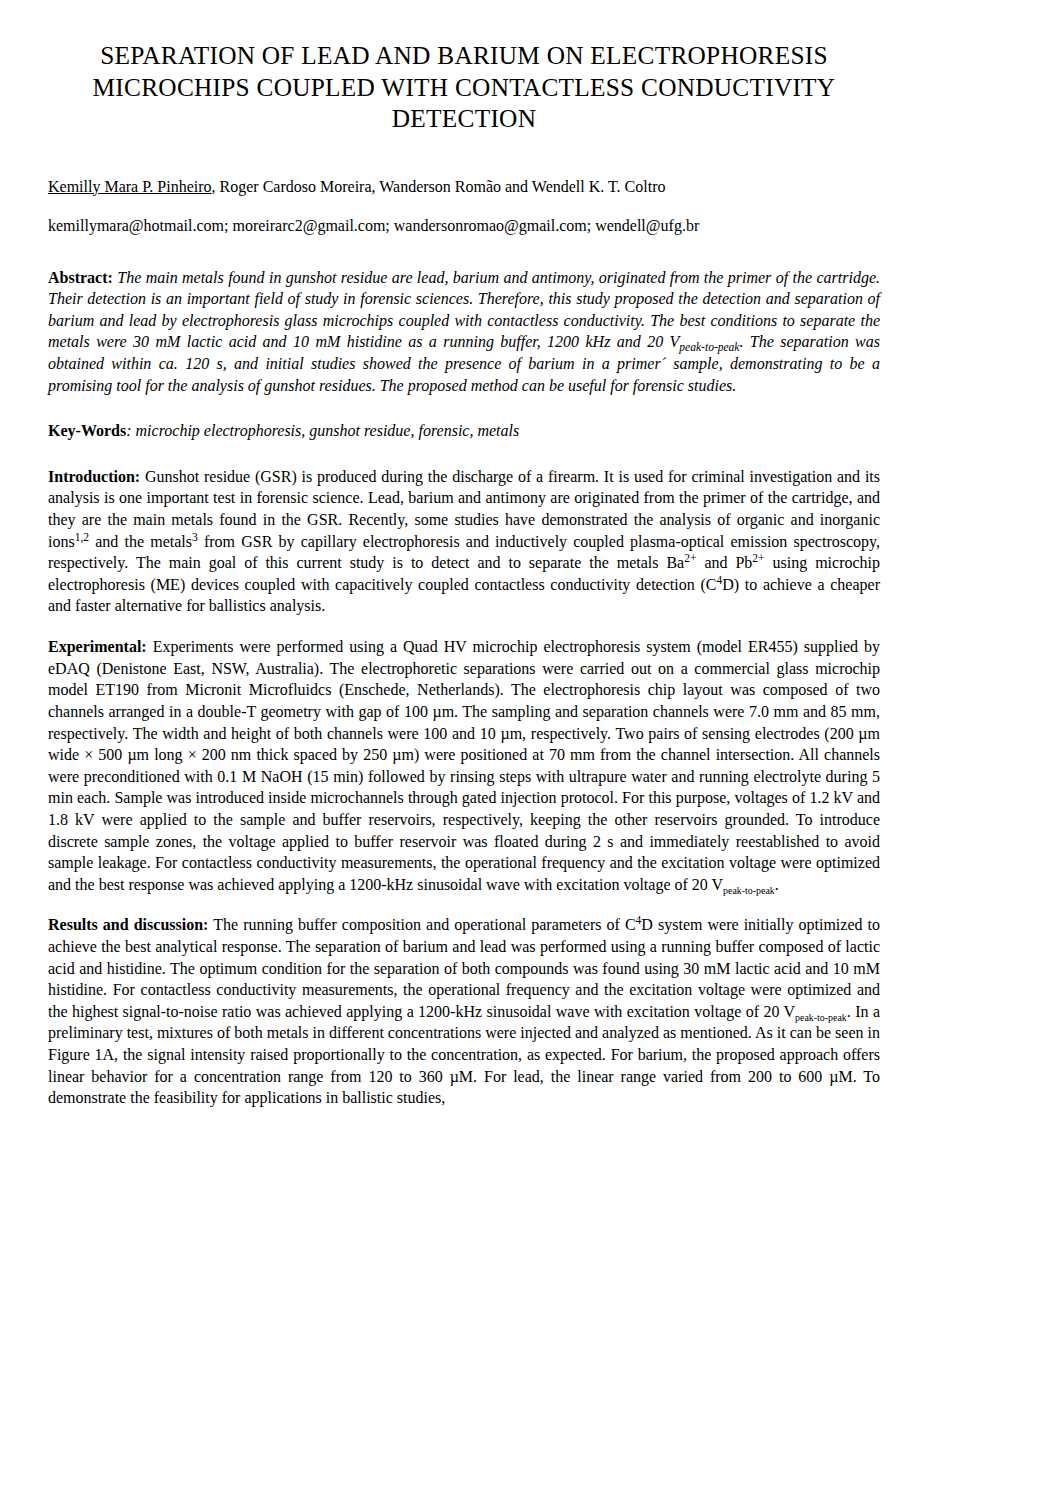Separation of Lead and Barium on Electrophoresis Microchips Coupled with Contactless Conductivity Detection
Kemilly Mara P. Pinheiro, Roger Cardoso Moreira, Wanderson Romão and Wendell K. T. Coltro
kemillymara@hotmail.com; moreirarc2@gmail.com; wandersonromao@gmail.com; wendell@ufg.br
Abstract: The main metals found in gunshot residue are lead, barium and antimony, originated from the primer of the cartridge. Their detection is an important field of study in forensic sciences. Therefore, this study proposed the detection and separation of barium and lead by electrophoresis glass microchips coupled with contactless conductivity. The best conditions to separate the metals were 30 mM lactic acid and 10 mM histidine as a running buffer, 1200 kHz and 20 Vpeak-to-peak. The separation was obtained within ca. 120 s, and initial studies showed the presence of barium in a primer´ sample, demonstrating to be a promising tool for the analysis of gunshot residues. The proposed method can be useful for forensic studies.
Key-Words: microchip electrophoresis, gunshot residue, forensic, metals
Introduction: Gunshot residue (GSR) is produced during the discharge of a firearm. It is used for criminal investigation and its analysis is one important test in forensic science. Lead, barium and antimony are originated from the primer of the cartridge, and they are the main metals found in the GSR. Recently, some studies have demonstrated the analysis of organic and inorganic ions1,2 and the metals3 from GSR by capillary electrophoresis and inductively coupled plasma-optical emission spectroscopy, respectively. The main goal of this current study is to detect and to separate the metals Ba2+ and Pb2+ using microchip electrophoresis (ME) devices coupled with capacitively coupled contactless conductivity detection (C4D) to achieve a cheaper and faster alternative for ballistics analysis.
Experimental: Experiments were performed using a Quad HV microchip electrophoresis system (model ER455) supplied by eDAQ (Denistone East, NSW, Australia). The electrophoretic separations were carried out on a commercial glass microchip model ET190 from Micronit Microfluidcs (Enschede, Netherlands). The electrophoresis chip layout was composed of two channels arranged in a double-T geometry with gap of 100 µm. The sampling and separation channels were 7.0 mm and 85 mm, respectively. The width and height of both channels were 100 and 10 µm, respectively. Two pairs of sensing electrodes (200 µm wide × 500 µm long × 200 nm thick spaced by 250 µm) were positioned at 70 mm from the channel intersection. All channels were preconditioned with 0.1 M NaOH (15 min) followed by rinsing steps with ultrapure water and running electrolyte during 5 min each. Sample was introduced inside microchannels through gated injection protocol. For this purpose, voltages of 1.2 kV and 1.8 kV were applied to the sample and buffer reservoirs, respectively, keeping the other reservoirs grounded. To introduce discrete sample zones, the voltage applied to buffer reservoir was floated during 2 s and immediately reestablished to avoid sample leakage. For contactless conductivity measurements, the operational frequency and the excitation voltage were optimized and the best response was achieved applying a 1200-kHz sinusoidal wave with excitation voltage of 20 Vpeak-to-peak.
Results and discussion: The running buffer composition and operational parameters of C4D system were initially optimized to achieve the best analytical response. The separation of barium and lead was performed using a running buffer composed of lactic acid and histidine. The optimum condition for the separation of both compounds was found using 30 mM lactic acid and 10 mM histidine. For contactless conductivity measurements, the operational frequency and the excitation voltage were optimized and the highest signal-to-noise ratio was achieved applying a 1200-kHz sinusoidal wave with excitation voltage of 20 Vpeak-to-peak. In a preliminary test, mixtures of both metals in different concentrations were injected and analyzed as mentioned. As it can be seen in Figure 1A, the signal intensity raised proportionally to the concentration, as expected. For barium, the proposed approach offers linear behavior for a concentration range from 120 to 360 µM. For lead, the linear range varied from 200 to 600 µM. To demonstrate the feasibility for applications in ballistic studies,